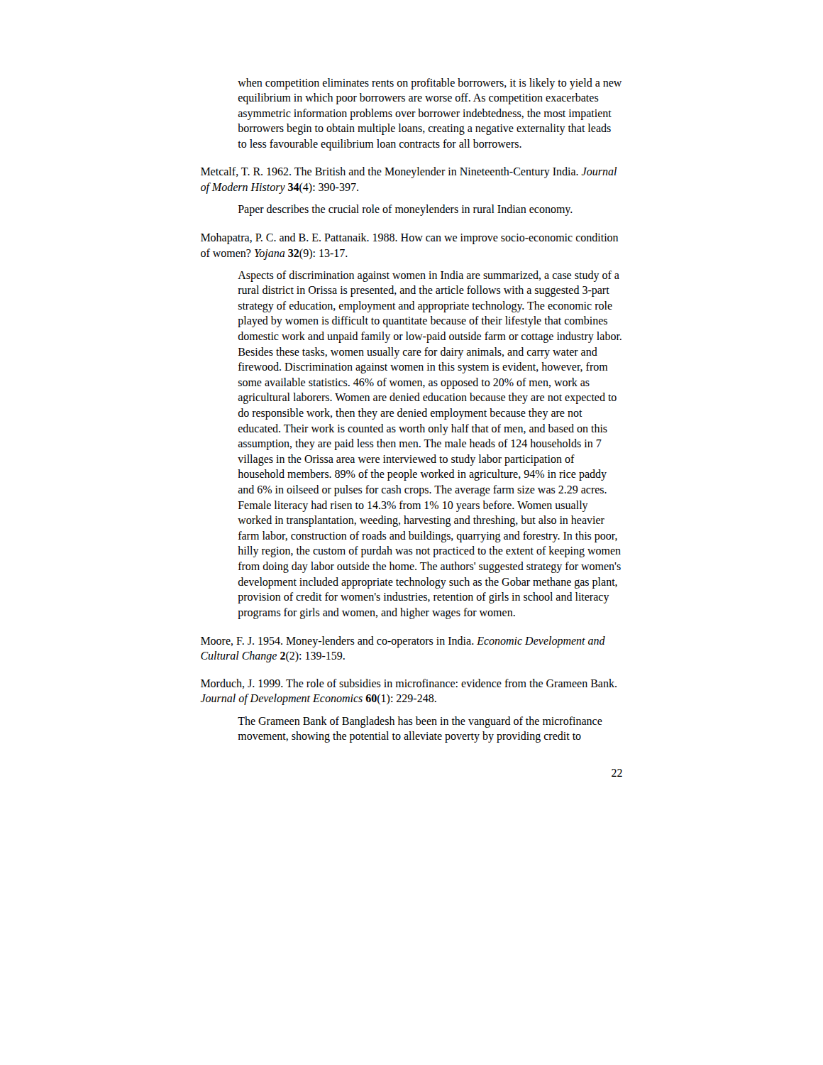when competition eliminates rents on profitable borrowers, it is likely to yield a new equilibrium in which poor borrowers are worse off. As competition exacerbates asymmetric information problems over borrower indebtedness, the most impatient borrowers begin to obtain multiple loans, creating a negative externality that leads to less favourable equilibrium loan contracts for all borrowers.
Metcalf, T. R. 1962. The British and the Moneylender in Nineteenth-Century India. Journal of Modern History 34(4): 390-397.
Paper describes the crucial role of moneylenders in rural Indian economy.
Mohapatra, P. C. and B. E. Pattanaik. 1988. How can we improve socio-economic condition of women? Yojana 32(9): 13-17.
Aspects of discrimination against women in India are summarized, a case study of a rural district in Orissa is presented, and the article follows with a suggested 3-part strategy of education, employment and appropriate technology. The economic role played by women is difficult to quantitate because of their lifestyle that combines domestic work and unpaid family or low-paid outside farm or cottage industry labor. Besides these tasks, women usually care for dairy animals, and carry water and firewood. Discrimination against women in this system is evident, however, from some available statistics. 46% of women, as opposed to 20% of men, work as agricultural laborers. Women are denied education because they are not expected to do responsible work, then they are denied employment because they are not educated. Their work is counted as worth only half that of men, and based on this assumption, they are paid less then men. The male heads of 124 households in 7 villages in the Orissa area were interviewed to study labor participation of household members. 89% of the people worked in agriculture, 94% in rice paddy and 6% in oilseed or pulses for cash crops. The average farm size was 2.29 acres. Female literacy had risen to 14.3% from 1% 10 years before. Women usually worked in transplantation, weeding, harvesting and threshing, but also in heavier farm labor, construction of roads and buildings, quarrying and forestry. In this poor, hilly region, the custom of purdah was not practiced to the extent of keeping women from doing day labor outside the home. The authors' suggested strategy for women's development included appropriate technology such as the Gobar methane gas plant, provision of credit for women's industries, retention of girls in school and literacy programs for girls and women, and higher wages for women.
Moore, F. J. 1954. Money-lenders and co-operators in India. Economic Development and Cultural Change 2(2): 139-159.
Morduch, J. 1999. The role of subsidies in microfinance: evidence from the Grameen Bank. Journal of Development Economics 60(1): 229-248.
The Grameen Bank of Bangladesh has been in the vanguard of the microfinance movement, showing the potential to alleviate poverty by providing credit to
22